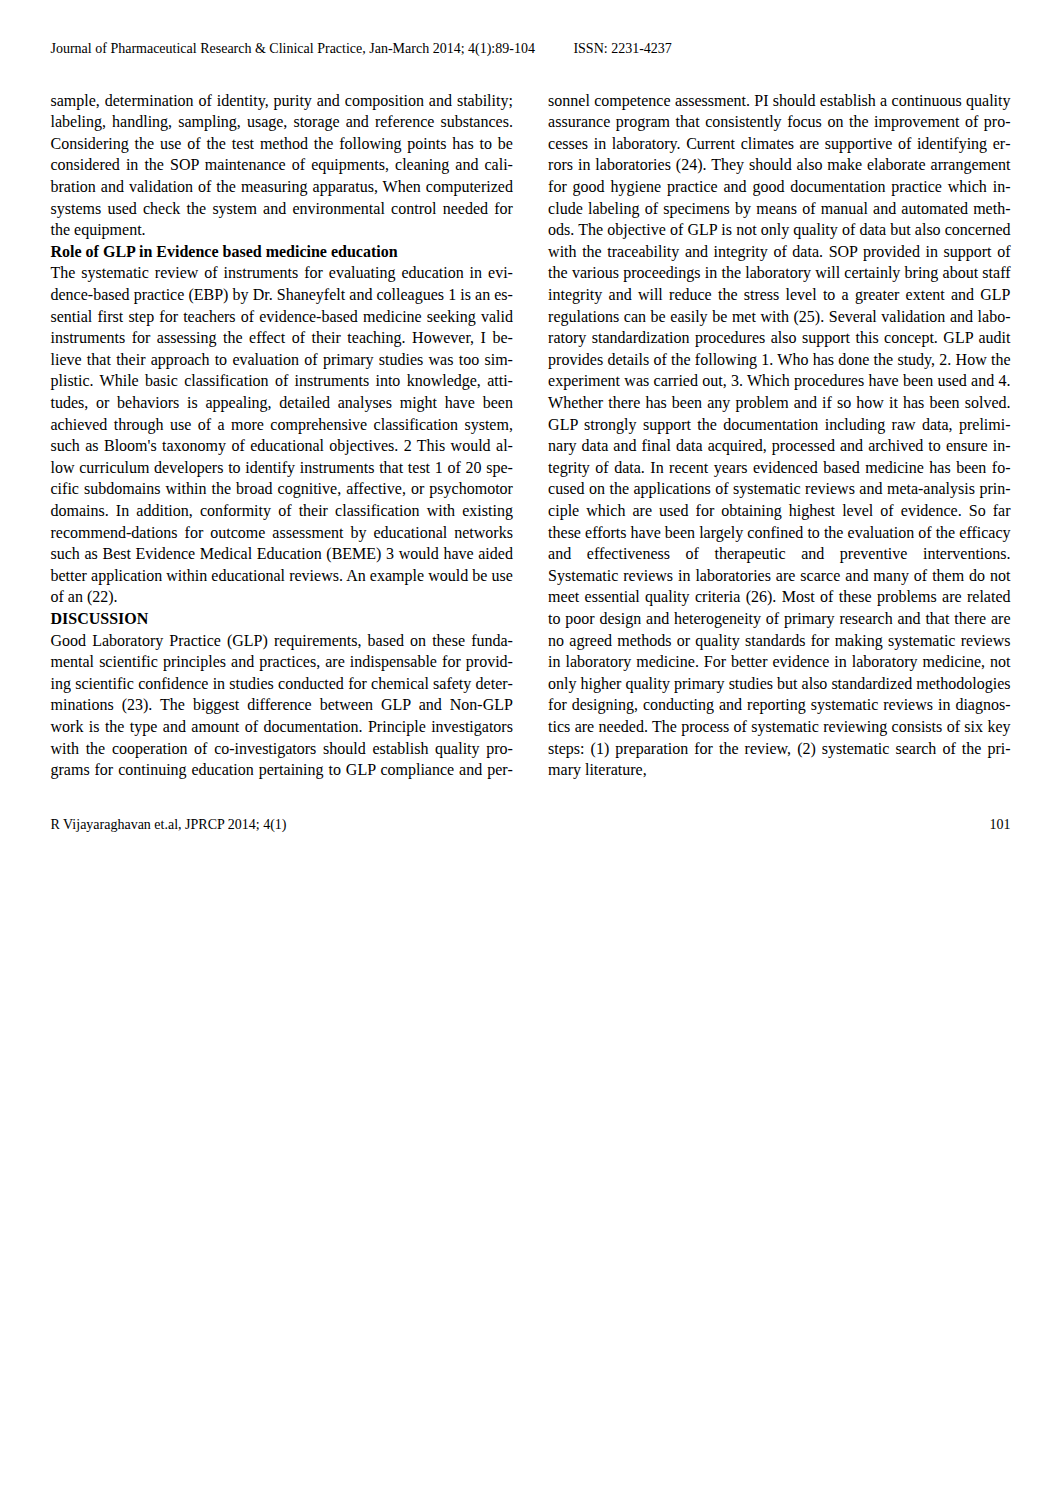Journal of Pharmaceutical Research & Clinical Practice, Jan-March 2014; 4(1):89-104 ISSN: 2231-4237
sample, determination of identity, purity and composition and stability; labeling, handling, sampling, usage, storage and reference substances. Considering the use of the test method the following points has to be considered in the SOP maintenance of equipments, cleaning and calibration and validation of the measuring apparatus, When computerized systems used check the system and environmental control needed for the equipment.
Role of GLP in Evidence based medicine education
The systematic review of instruments for evaluating education in evidence-based practice (EBP) by Dr. Shaneyfelt and colleagues 1 is an essential first step for teachers of evidence-based medicine seeking valid instruments for assessing the effect of their teaching. However, I believe that their approach to evaluation of primary studies was too simplistic. While basic classification of instruments into knowledge, attitudes, or behaviors is appealing, detailed analyses might have been achieved through use of a more comprehensive classification system, such as Bloom's taxonomy of educational objectives. 2 This would allow curriculum developers to identify instruments that test 1 of 20 specific subdomains within the broad cognitive, affective, or psychomotor domains. In addition, conformity of their classification with existing recommend-dations for outcome assessment by educational networks such as Best Evidence Medical Education (BEME) 3 would have aided better application within educational reviews. An example would be use of an (22).
DISCUSSION
Good Laboratory Practice (GLP) requirements, based on these fundamental scientific principles and practices, are indispensable for providing scientific confidence in studies conducted for chemical safety determinations (23). The biggest difference between GLP and Non-GLP work is the type and amount of documentation. Principle investigators with the cooperation of co-investigators should establish quality programs for continuing education pertaining to GLP compliance and personnel competence assessment. PI should establish a continuous quality assurance program that consistently focus on the improvement of processes in laboratory. Current climates are supportive of identifying errors in laboratories (24). They should also make elaborate arrangement for good hygiene practice and good documentation practice which include labeling of specimens by means of manual and automated methods. The objective of GLP is not only quality of data but also concerned with the traceability and integrity of data. SOP provided in support of the various proceedings in the laboratory will certainly bring about staff integrity and will reduce the stress level to a greater extent and GLP regulations can be easily be met with (25). Several validation and laboratory standardization procedures also support this concept. GLP audit provides details of the following 1. Who has done the study, 2. How the experiment was carried out, 3. Which procedures have been used and 4. Whether there has been any problem and if so how it has been solved. GLP strongly support the documentation including raw data, preliminary data and final data acquired, processed and archived to ensure integrity of data. In recent years evidenced based medicine has been focused on the applications of systematic reviews and meta-analysis principle which are used for obtaining highest level of evidence. So far these efforts have been largely confined to the evaluation of the efficacy and effectiveness of therapeutic and preventive interventions. Systematic reviews in laboratories are scarce and many of them do not meet essential quality criteria (26). Most of these problems are related to poor design and heterogeneity of primary research and that there are no agreed methods or quality standards for making systematic reviews in laboratory medicine. For better evidence in laboratory medicine, not only higher quality primary studies but also standardized methodologies for designing, conducting and reporting systematic reviews in diagnostics are needed. The process of systematic reviewing consists of six key steps: (1) preparation for the review, (2) systematic search of the primary literature,
R Vijayaraghavan et.al, JPRCP 2014; 4(1) 101